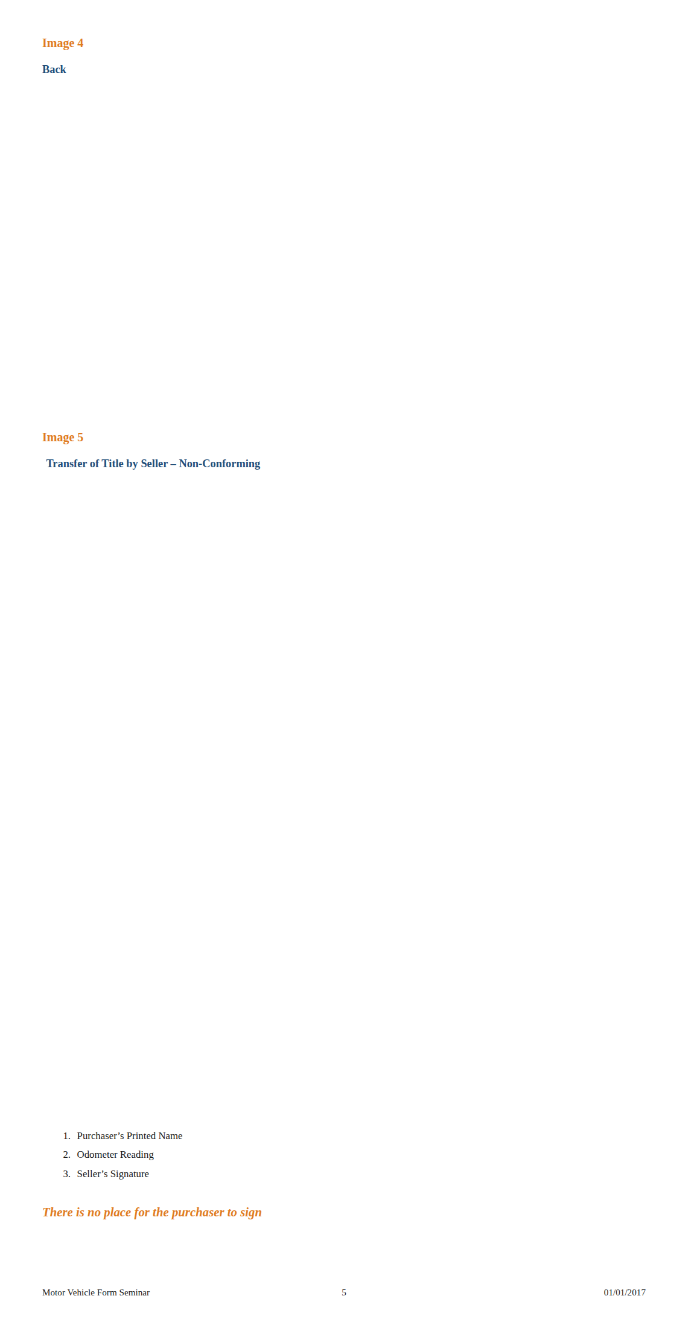Image 4
Back
Image 5
Transfer of Title by Seller – Non-Conforming
Purchaser’s Printed Name
Odometer Reading
Seller’s Signature
There is no place for the purchaser to sign
Motor Vehicle Form Seminar 5 01/01/2017